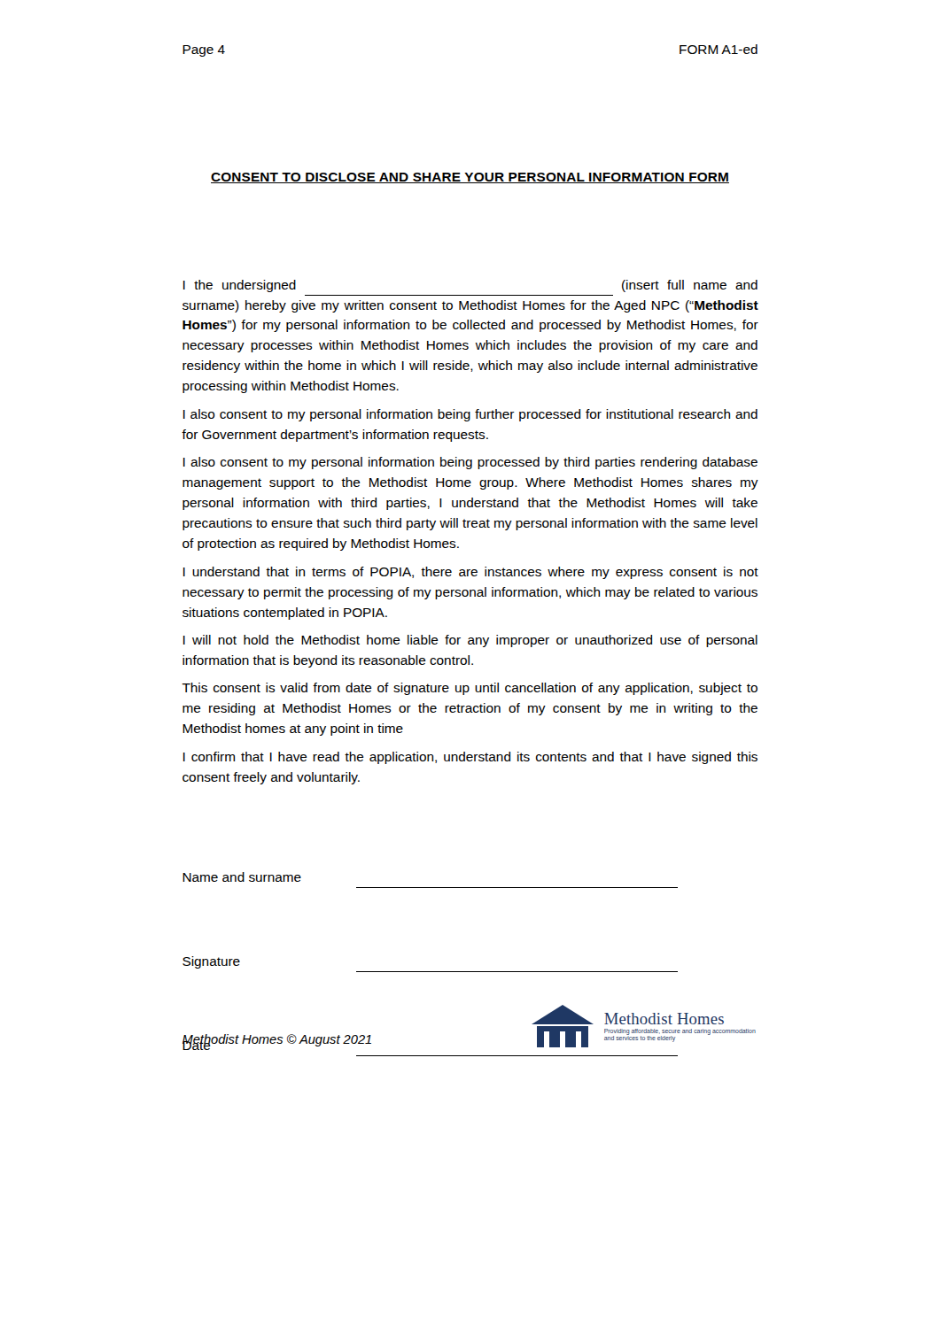Page 4
FORM A1-ed
CONSENT TO DISCLOSE AND SHARE YOUR PERSONAL INFORMATION FORM
I the undersigned (insert full name and surname) hereby give my written consent to Methodist Homes for the Aged NPC (“Methodist Homes”) for my personal information to be collected and processed by Methodist Homes, for necessary processes within Methodist Homes which includes the provision of my care and residency within the home in which I will reside, which may also include internal administrative processing within Methodist Homes.
I also consent to my personal information being further processed for institutional research and for Government department’s information requests.
I also consent to my personal information being processed by third parties rendering database management support to the Methodist Home group. Where Methodist Homes shares my personal information with third parties, I understand that the Methodist Homes will take precautions to ensure that such third party will treat my personal information with the same level of protection as required by Methodist Homes.
I understand that in terms of POPIA, there are instances where my express consent is not necessary to permit the processing of my personal information, which may be related to various situations contemplated in POPIA.
I will not hold the Methodist home liable for any improper or unauthorized use of personal information that is beyond its reasonable control.
This consent is valid from date of signature up until cancellation of any application, subject to me residing at Methodist Homes or the retraction of my consent by me in writing to the Methodist homes at any point in time
I confirm that I have read the application, understand its contents and that I have signed this consent freely and voluntarily.
Name and surname
Signature
Date
Methodist Homes © August 2021
Methodist Homes
Providing affordable, secure and caring accommodation and services to the elderly